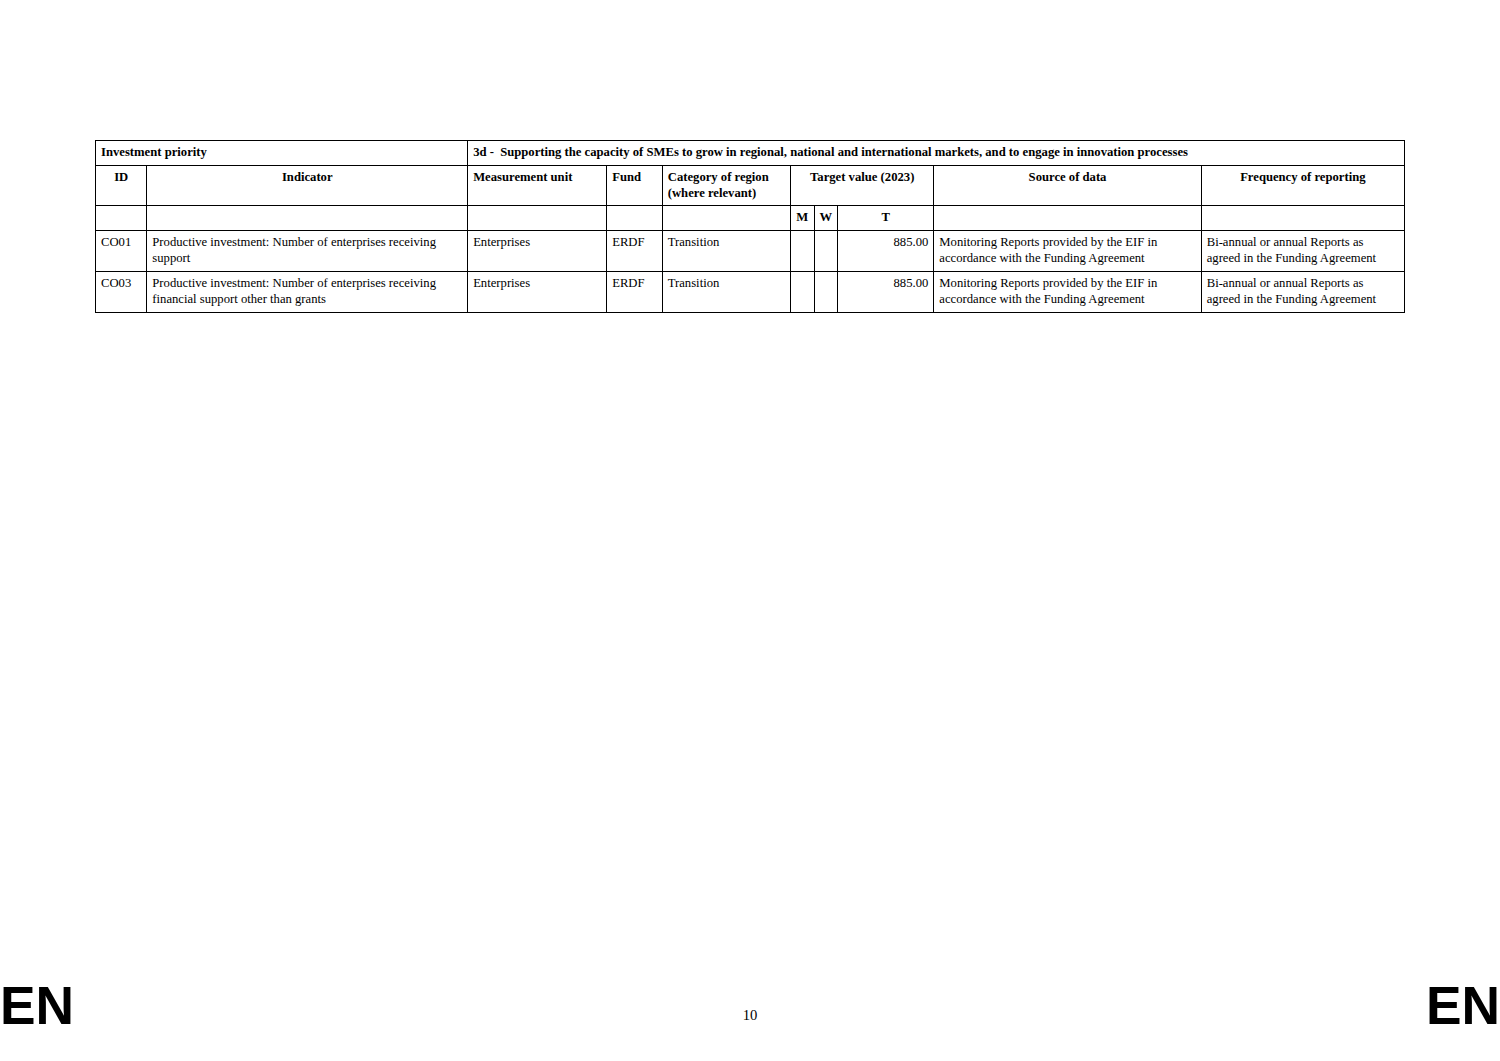| Investment priority | 3d - Supporting the capacity of SMEs to grow in regional, national and international markets, and to engage in innovation processes |
| ID | Indicator | Measurement unit | Fund | Category of region (where relevant) | Target value (2023) | Source of data | Frequency of reporting |
| | | | | | M | W | T | | |
| CO01 | Productive investment: Number of enterprises receiving support | Enterprises | ERDF | Transition | | | 885.00 | Monitoring Reports provided by the EIF in accordance with the Funding Agreement | Bi-annual or annual Reports as agreed in the Funding Agreement |
| CO03 | Productive investment: Number of enterprises receiving financial support other than grants | Enterprises | ERDF | Transition | | | 885.00 | Monitoring Reports provided by the EIF in accordance with the Funding Agreement | Bi-annual or annual Reports as agreed in the Funding Agreement |
EN
10
EN